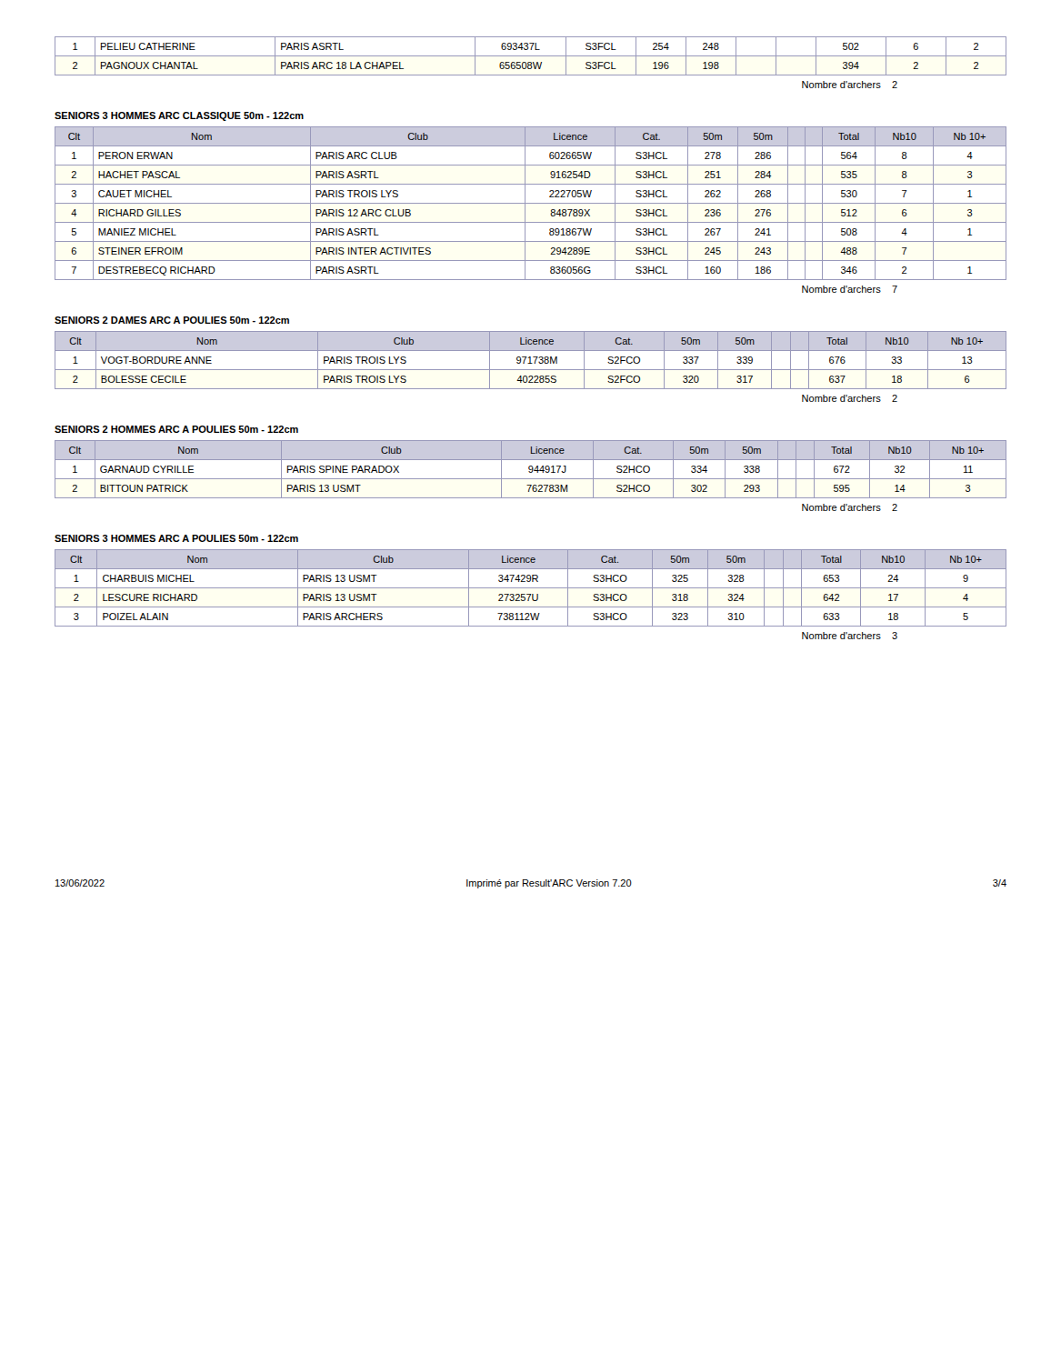| 1 | PELIEU CATHERINE | PARIS ASRTL | 693437L | S3FCL | 254 | 248 | | | 502 | 6 | 2 |
| 2 | PAGNOUX CHANTAL | PARIS ARC 18 LA CHAPEL | 656508W | S3FCL | 196 | 198 | | | 394 | 2 | 2 |
Nombre d'archers 2
SENIORS 3 HOMMES ARC CLASSIQUE 50m - 122cm
| Clt | Nom | Club | Licence | Cat. | 50m | 50m | | | Total | Nb10 | Nb 10+ |
| --- | --- | --- | --- | --- | --- | --- | --- | --- | --- | --- | --- |
| 1 | PERON ERWAN | PARIS ARC CLUB | 602665W | S3HCL | 278 | 286 | | | 564 | 8 | 4 |
| 2 | HACHET PASCAL | PARIS ASRTL | 916254D | S3HCL | 251 | 284 | | | 535 | 8 | 3 |
| 3 | CAUET MICHEL | PARIS TROIS LYS | 222705W | S3HCL | 262 | 268 | | | 530 | 7 | 1 |
| 4 | RICHARD GILLES | PARIS 12 ARC CLUB | 848789X | S3HCL | 236 | 276 | | | 512 | 6 | 3 |
| 5 | MANIEZ MICHEL | PARIS ASRTL | 891867W | S3HCL | 267 | 241 | | | 508 | 4 | 1 |
| 6 | STEINER EFROIM | PARIS INTER ACTIVITES | 294289E | S3HCL | 245 | 243 | | | 488 | 7 | |
| 7 | DESTREBECQ RICHARD | PARIS ASRTL | 836056G | S3HCL | 160 | 186 | | | 346 | 2 | 1 |
Nombre d'archers 7
SENIORS 2 DAMES ARC A POULIES 50m - 122cm
| Clt | Nom | Club | Licence | Cat. | 50m | 50m | | | Total | Nb10 | Nb 10+ |
| --- | --- | --- | --- | --- | --- | --- | --- | --- | --- | --- | --- |
| 1 | VOGT-BORDURE ANNE | PARIS TROIS LYS | 971738M | S2FCO | 337 | 339 | | | 676 | 33 | 13 |
| 2 | BOLESSE CECILE | PARIS TROIS LYS | 402285S | S2FCO | 320 | 317 | | | 637 | 18 | 6 |
Nombre d'archers 2
SENIORS 2 HOMMES ARC A POULIES 50m - 122cm
| Clt | Nom | Club | Licence | Cat. | 50m | 50m | | | Total | Nb10 | Nb 10+ |
| --- | --- | --- | --- | --- | --- | --- | --- | --- | --- | --- | --- |
| 1 | GARNAUD CYRILLE | PARIS SPINE PARADOX | 944917J | S2HCO | 334 | 338 | | | 672 | 32 | 11 |
| 2 | BITTOUN PATRICK | PARIS 13 USMT | 762783M | S2HCO | 302 | 293 | | | 595 | 14 | 3 |
Nombre d'archers 2
SENIORS 3 HOMMES ARC A POULIES 50m - 122cm
| Clt | Nom | Club | Licence | Cat. | 50m | 50m | | | Total | Nb10 | Nb 10+ |
| --- | --- | --- | --- | --- | --- | --- | --- | --- | --- | --- | --- |
| 1 | CHARBUIS MICHEL | PARIS 13 USMT | 347429R | S3HCO | 325 | 328 | | | 653 | 24 | 9 |
| 2 | LESCURE RICHARD | PARIS 13 USMT | 273257U | S3HCO | 318 | 324 | | | 642 | 17 | 4 |
| 3 | POIZEL ALAIN | PARIS ARCHERS | 738112W | S3HCO | 323 | 310 | | | 633 | 18 | 5 |
Nombre d'archers 3
13/06/2022
Imprimé par Result'ARC Version 7.20
3/4